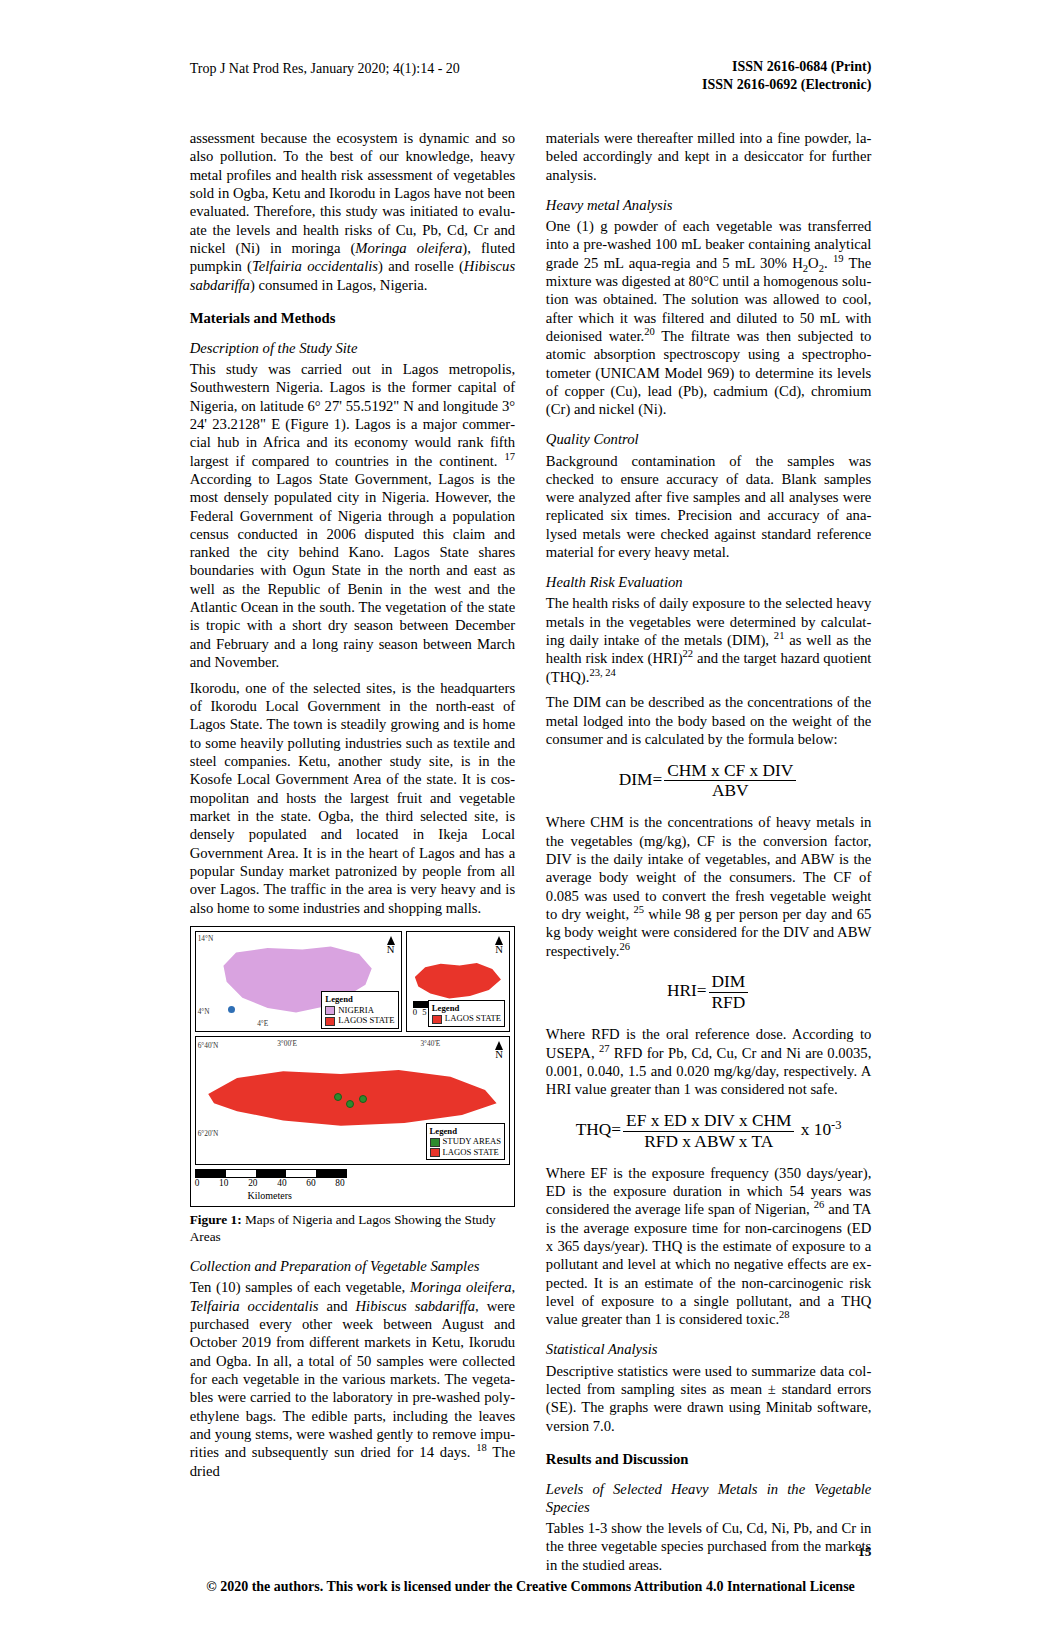Trop J Nat Prod Res, January 2020; 4(1):14 - 20
ISSN 2616-0684 (Print)
ISSN 2616-0692 (Electronic)
assessment because the ecosystem is dynamic and so also pollution. To the best of our knowledge, heavy metal profiles and health risk assessment of vegetables sold in Ogba, Ketu and Ikorodu in Lagos have not been evaluated. Therefore, this study was initiated to evaluate the levels and health risks of Cu, Pb, Cd, Cr and nickel (Ni) in moringa (Moringa oleifera), fluted pumpkin (Telfairia occidentalis) and roselle (Hibiscus sabdariffa) consumed in Lagos, Nigeria.
Materials and Methods
Description of the Study Site
This study was carried out in Lagos metropolis, Southwestern Nigeria. Lagos is the former capital of Nigeria, on latitude 6° 27' 55.5192" N and longitude 3° 24' 23.2128" E (Figure 1). Lagos is a major commercial hub in Africa and its economy would rank fifth largest if compared to countries in the continent. 17 According to Lagos State Government, Lagos is the most densely populated city in Nigeria. However, the Federal Government of Nigeria through a population census conducted in 2006 disputed this claim and ranked the city behind Kano. Lagos State shares boundaries with Ogun State in the north and east as well as the Republic of Benin in the west and the Atlantic Ocean in the south. The vegetation of the state is tropic with a short dry season between December and February and a long rainy season between March and November.
Ikorodu, one of the selected sites, is the headquarters of Ikorodu Local Government in the north-east of Lagos State. The town is steadily growing and is home to some heavily polluting industries such as textile and steel companies. Ketu, another study site, is in the Kosofe Local Government Area of the state. It is cosmopolitan and hosts the largest fruit and vegetable market in the state. Ogba, the third selected site, is densely populated and located in Ikeja Local Government Area. It is in the heart of Lagos and has a popular Sunday market patronized by people from all over Lagos. The traffic in the area is very heavy and is also home to some industries and shopping malls.
N
14°N
4°N
4°E
14°E
Legend
NIGERIA
LAGOS STATE
N
0510203040
Kilometers
Legend
LAGOS STATE
N
6°40'N
6°20'N
3°00'E
3°40'E
Legend
STUDY AREAS
LAGOS STATE
01020406080
Kilometers
Figure 1: Maps of Nigeria and Lagos Showing the Study Areas
Collection and Preparation of Vegetable Samples
Ten (10) samples of each vegetable, Moringa oleifera, Telfairia occidentalis and Hibiscus sabdariffa, were purchased every other week between August and October 2019 from different markets in Ketu, Ikorudu and Ogba. In all, a total of 50 samples were collected for each vegetable in the various markets. The vegetables were carried to the laboratory in pre-washed polyethylene bags. The edible parts, including the leaves and young stems, were washed gently to remove impurities and subsequently sun dried for 14 days. 18 The dried
materials were thereafter milled into a fine powder, labeled accordingly and kept in a desiccator for further analysis.
Heavy metal Analysis
One (1) g powder of each vegetable was transferred into a pre-washed 100 mL beaker containing analytical grade 25 mL aqua-regia and 5 mL 30% H2O2. 19 The mixture was digested at 80°C until a homogenous solution was obtained. The solution was allowed to cool, after which it was filtered and diluted to 50 mL with deionised water.20 The filtrate was then subjected to atomic absorption spectroscopy using a spectrophotometer (UNICAM Model 969) to determine its levels of copper (Cu), lead (Pb), cadmium (Cd), chromium (Cr) and nickel (Ni).
Quality Control
Background contamination of the samples was checked to ensure accuracy of data. Blank samples were analyzed after five samples and all analyses were replicated six times. Precision and accuracy of analysed metals were checked against standard reference material for every heavy metal.
Health Risk Evaluation
The health risks of daily exposure to the selected heavy metals in the vegetables were determined by calculating daily intake of the metals (DIM), 21 as well as the health risk index (HRI)22 and the target hazard quotient (THQ).23, 24
The DIM can be described as the concentrations of the metal lodged into the body based on the weight of the consumer and is calculated by the formula below:
DIM=CHM x CF x DIV ABV
Where CHM is the concentrations of heavy metals in the vegetables (mg/kg), CF is the conversion factor, DIV is the daily intake of vegetables, and ABW is the average body weight of the consumers. The CF of 0.085 was used to convert the fresh vegetable weight to dry weight, 25 while 98 g per person per day and 65 kg body weight were considered for the DIV and ABW respectively.26
HRI=DIM RFD
Where RFD is the oral reference dose. According to USEPA, 27 RFD for Pb, Cd, Cu, Cr and Ni are 0.0035, 0.001, 0.040, 1.5 and 0.020 mg/kg/day, respectively. A HRI value greater than 1 was considered not safe.
THQ=EF x ED x DIV x CHM RFD x ABW x TA x 10-3
Where EF is the exposure frequency (350 days/year), ED is the exposure duration in which 54 years was considered the average life span of Nigerian, 26 and TA is the average exposure time for non-carcinogens (ED x 365 days/year). THQ is the estimate of exposure to a pollutant and level at which no negative effects are expected. It is an estimate of the non-carcinogenic risk level of exposure to a single pollutant, and a THQ value greater than 1 is considered toxic.28
Statistical Analysis
Descriptive statistics were used to summarize data collected from sampling sites as mean ± standard errors (SE). The graphs were drawn using Minitab software, version 7.0.
Results and Discussion
Levels of Selected Heavy Metals in the Vegetable Species
Tables 1-3 show the levels of Cu, Cd, Ni, Pb, and Cr in the three vegetable species purchased from the markets in the studied areas.
15
© 2020 the authors. This work is licensed under the Creative Commons Attribution 4.0 International License